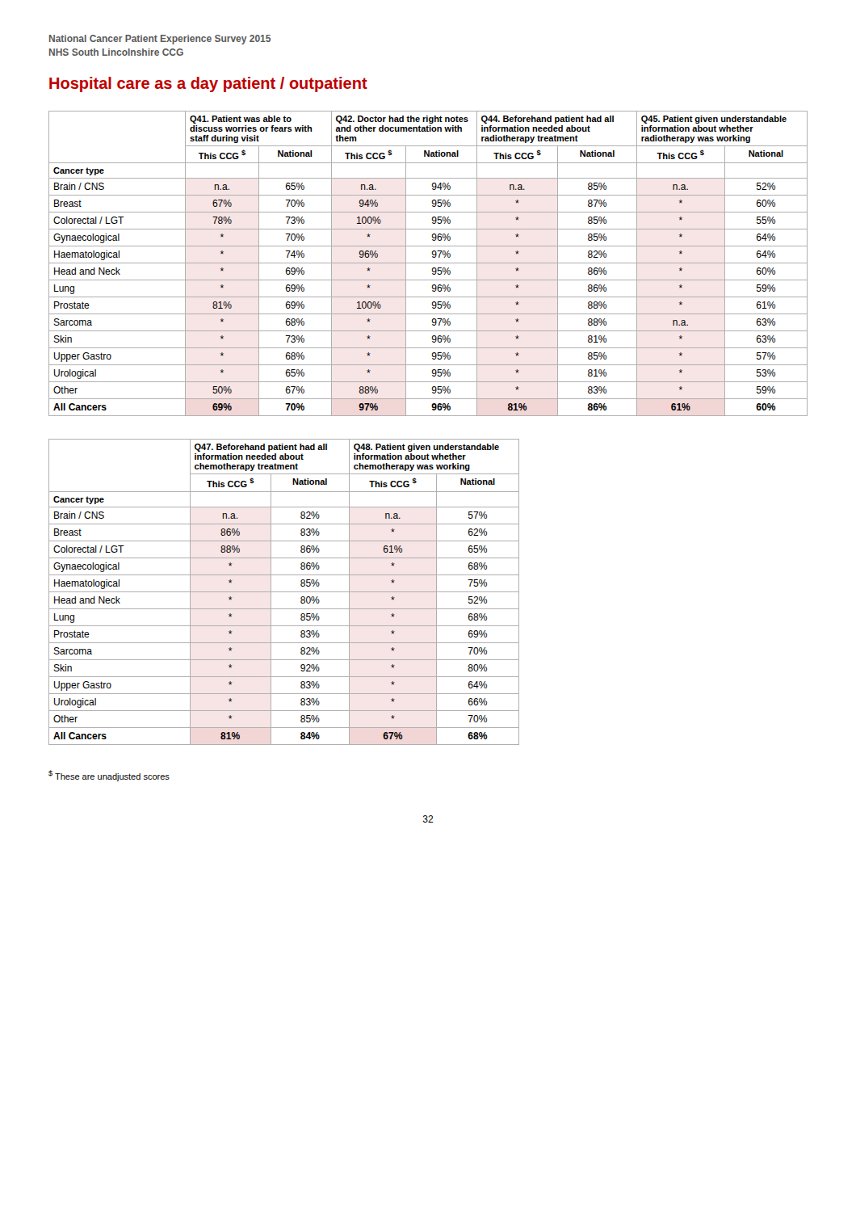National Cancer Patient Experience Survey 2015
NHS South Lincolnshire CCG
Hospital care as a day patient / outpatient
| | Q41. Patient was able to discuss worries or fears with staff during visit | Q42. Doctor had the right notes and other documentation with them | Q44. Beforehand patient had all information needed about radiotherapy treatment | Q45. Patient given understandable information about whether radiotherapy was working |
| --- | --- | --- | --- | --- |
| This CCG $ | National | This CCG $ | National | This CCG $ | National | This CCG $ | National |
| Cancer type | | | | | | | | |
| Brain / CNS | n.a. | 65% | n.a. | 94% | n.a. | 85% | n.a. | 52% |
| Breast | 67% | 70% | 94% | 95% | * | 87% | * | 60% |
| Colorectal / LGT | 78% | 73% | 100% | 95% | * | 85% | * | 55% |
| Gynaecological | * | 70% | * | 96% | * | 85% | * | 64% |
| Haematological | * | 74% | 96% | 97% | * | 82% | * | 64% |
| Head and Neck | * | 69% | * | 95% | * | 86% | * | 60% |
| Lung | * | 69% | * | 96% | * | 86% | * | 59% |
| Prostate | 81% | 69% | 100% | 95% | * | 88% | * | 61% |
| Sarcoma | * | 68% | * | 97% | * | 88% | n.a. | 63% |
| Skin | * | 73% | * | 96% | * | 81% | * | 63% |
| Upper Gastro | * | 68% | * | 95% | * | 85% | * | 57% |
| Urological | * | 65% | * | 95% | * | 81% | * | 53% |
| Other | 50% | 67% | 88% | 95% | * | 83% | * | 59% |
| All Cancers | 69% | 70% | 97% | 96% | 81% | 86% | 61% | 60% |
| | Q47. Beforehand patient had all information needed about chemotherapy treatment | Q48. Patient given understandable information about whether chemotherapy was working |
| --- | --- | --- |
| This CCG $ | National | This CCG $ | National |
| Cancer type | | | | |
| Brain / CNS | n.a. | 82% | n.a. | 57% |
| Breast | 86% | 83% | * | 62% |
| Colorectal / LGT | 88% | 86% | 61% | 65% |
| Gynaecological | * | 86% | * | 68% |
| Haematological | * | 85% | * | 75% |
| Head and Neck | * | 80% | * | 52% |
| Lung | * | 85% | * | 68% |
| Prostate | * | 83% | * | 69% |
| Sarcoma | * | 82% | * | 70% |
| Skin | * | 92% | * | 80% |
| Upper Gastro | * | 83% | * | 64% |
| Urological | * | 83% | * | 66% |
| Other | * | 85% | * | 70% |
| All Cancers | 81% | 84% | 67% | 68% |
$ These are unadjusted scores
32